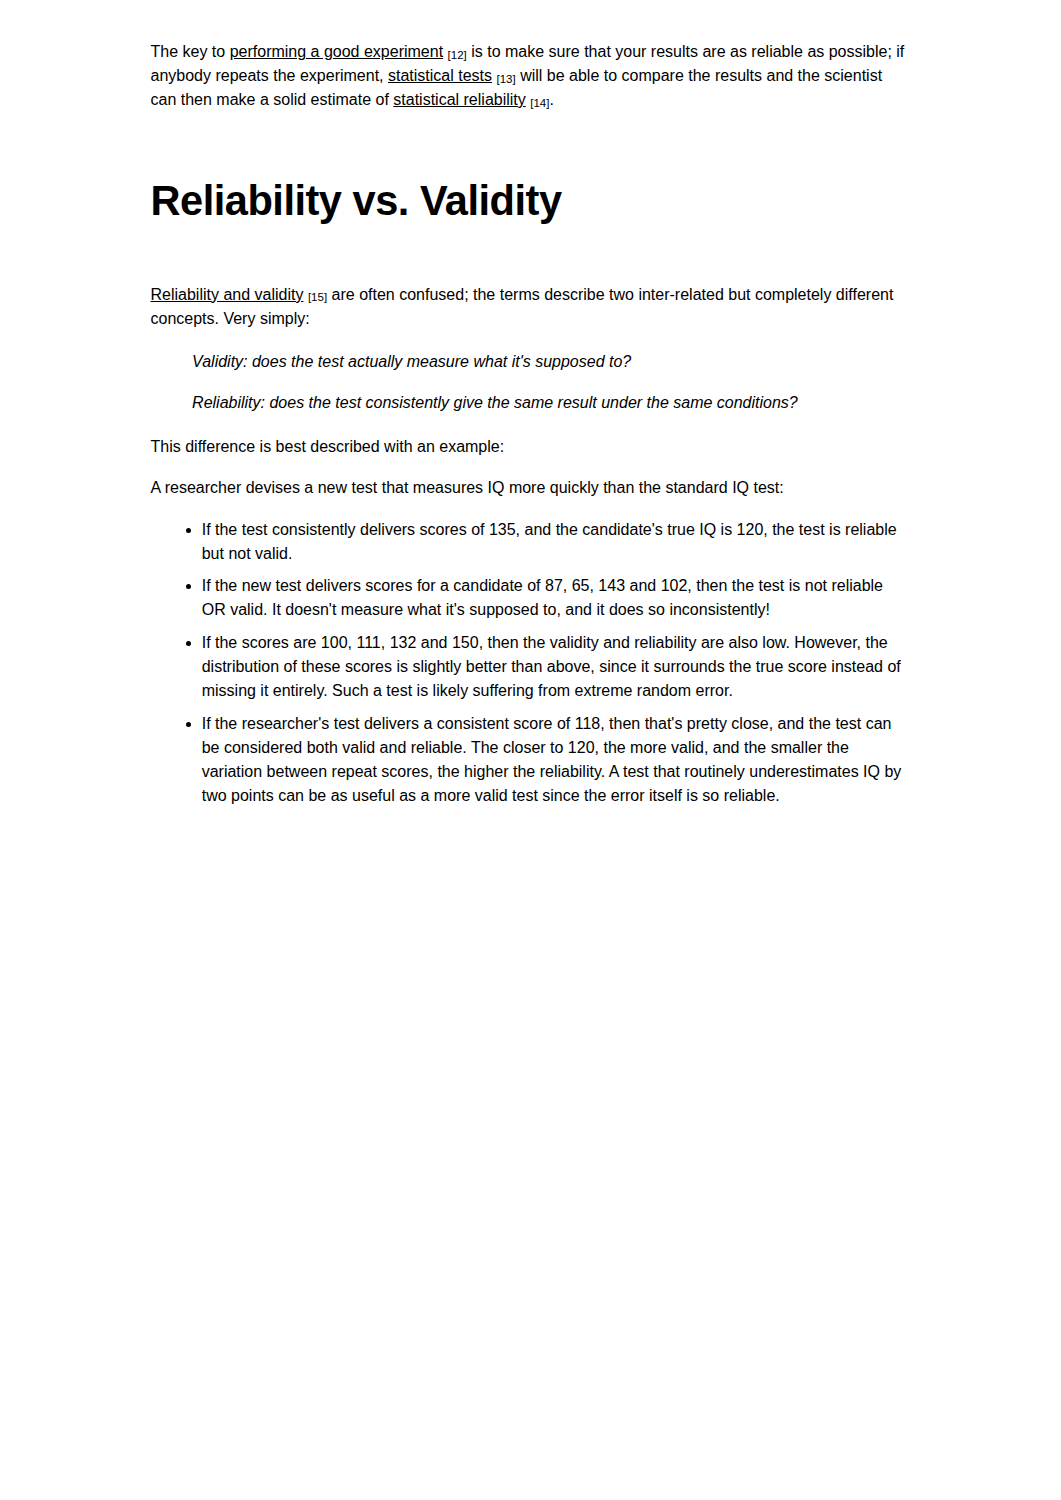The key to performing a good experiment [12] is to make sure that your results are as reliable as possible; if anybody repeats the experiment, statistical tests [13] will be able to compare the results and the scientist can then make a solid estimate of statistical reliability [14].
Reliability vs. Validity
Reliability and validity [15] are often confused; the terms describe two inter-related but completely different concepts. Very simply:
Validity: does the test actually measure what it's supposed to?
Reliability: does the test consistently give the same result under the same conditions?
This difference is best described with an example:
A researcher devises a new test that measures IQ more quickly than the standard IQ test:
If the test consistently delivers scores of 135, and the candidate's true IQ is 120, the test is reliable but not valid.
If the new test delivers scores for a candidate of 87, 65, 143 and 102, then the test is not reliable OR valid. It doesn't measure what it's supposed to, and it does so inconsistently!
If the scores are 100, 111, 132 and 150, then the validity and reliability are also low. However, the distribution of these scores is slightly better than above, since it surrounds the true score instead of missing it entirely. Such a test is likely suffering from extreme random error.
If the researcher's test delivers a consistent score of 118, then that's pretty close, and the test can be considered both valid and reliable. The closer to 120, the more valid, and the smaller the variation between repeat scores, the higher the reliability. A test that routinely underestimates IQ by two points can be as useful as a more valid test since the error itself is so reliable.